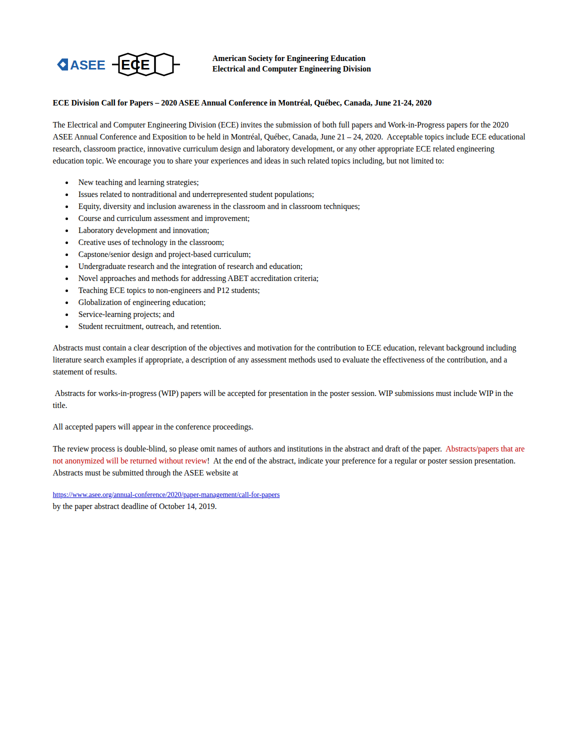ASEE ECE
American Society for Engineering Education
Electrical and Computer Engineering Division
ECE Division Call for Papers – 2020 ASEE Annual Conference in Montréal, Québec, Canada, June 21-24, 2020
The Electrical and Computer Engineering Division (ECE) invites the submission of both full papers and Work-in-Progress papers for the 2020 ASEE Annual Conference and Exposition to be held in Montréal, Québec, Canada, June 21 – 24, 2020. Acceptable topics include ECE educational research, classroom practice, innovative curriculum design and laboratory development, or any other appropriate ECE related engineering education topic. We encourage you to share your experiences and ideas in such related topics including, but not limited to:
New teaching and learning strategies;
Issues related to nontraditional and underrepresented student populations;
Equity, diversity and inclusion awareness in the classroom and in classroom techniques;
Course and curriculum assessment and improvement;
Laboratory development and innovation;
Creative uses of technology in the classroom;
Capstone/senior design and project-based curriculum;
Undergraduate research and the integration of research and education;
Novel approaches and methods for addressing ABET accreditation criteria;
Teaching ECE topics to non-engineers and P12 students;
Globalization of engineering education;
Service-learning projects; and
Student recruitment, outreach, and retention.
Abstracts must contain a clear description of the objectives and motivation for the contribution to ECE education, relevant background including literature search examples if appropriate, a description of any assessment methods used to evaluate the effectiveness of the contribution, and a statement of results.
Abstracts for works-in-progress (WIP) papers will be accepted for presentation in the poster session. WIP submissions must include WIP in the title.
All accepted papers will appear in the conference proceedings.
The review process is double-blind, so please omit names of authors and institutions in the abstract and draft of the paper. Abstracts/papers that are not anonymized will be returned without review! At the end of the abstract, indicate your preference for a regular or poster session presentation. Abstracts must be submitted through the ASEE website at
https://www.asee.org/annual-conference/2020/paper-management/call-for-papers
by the paper abstract deadline of October 14, 2019.